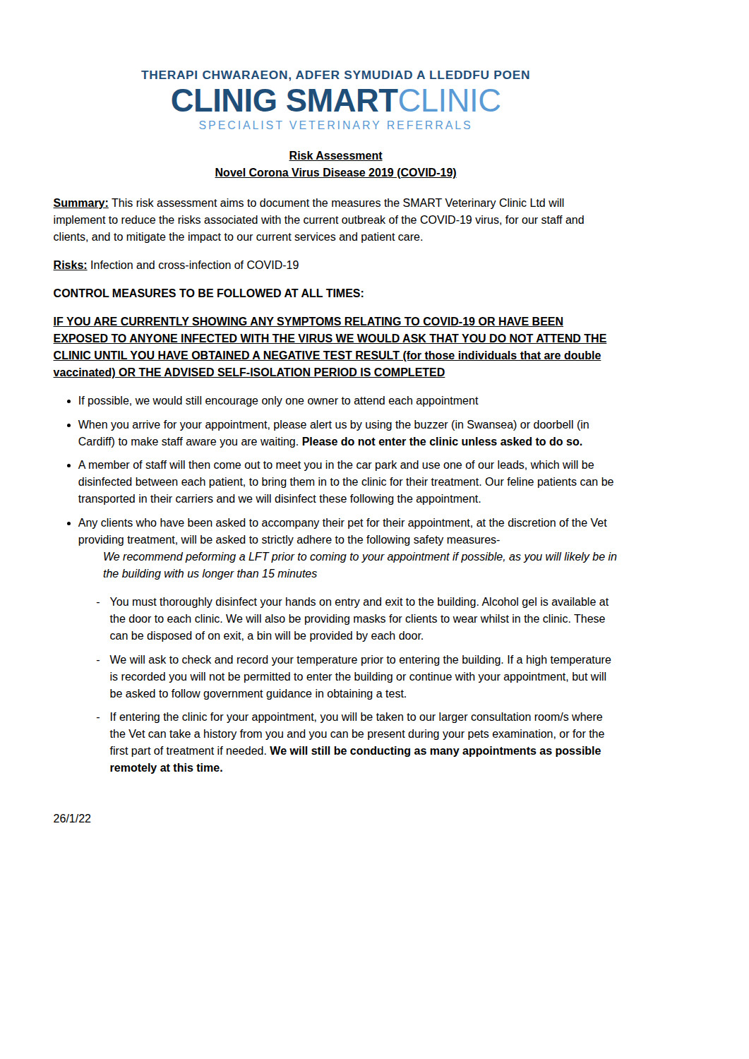Therapi Chwaraeon, Adfer Symudiad a Lleddfu Poen
CLINIG SMART CLINIC
Specialist Veterinary Referrals
Risk Assessment
Novel Corona Virus Disease 2019 (COVID-19)
Summary: This risk assessment aims to document the measures the SMART Veterinary Clinic Ltd will implement to reduce the risks associated with the current outbreak of the COVID-19 virus, for our staff and clients, and to mitigate the impact to our current services and patient care.
Risks: Infection and cross-infection of COVID-19
CONTROL MEASURES TO BE FOLLOWED AT ALL TIMES:
IF YOU ARE CURRENTLY SHOWING ANY SYMPTOMS RELATING TO COVID-19 OR HAVE BEEN EXPOSED TO ANYONE INFECTED WITH THE VIRUS WE WOULD ASK THAT YOU DO NOT ATTEND THE CLINIC UNTIL YOU HAVE OBTAINED A NEGATIVE TEST RESULT (for those individuals that are double vaccinated) OR THE ADVISED SELF-ISOLATION PERIOD IS COMPLETED
If possible, we would still encourage only one owner to attend each appointment
When you arrive for your appointment, please alert us by using the buzzer (in Swansea) or doorbell (in Cardiff) to make staff aware you are waiting. Please do not enter the clinic unless asked to do so.
A member of staff will then come out to meet you in the car park and use one of our leads, which will be disinfected between each patient, to bring them in to the clinic for their treatment. Our feline patients can be transported in their carriers and we will disinfect these following the appointment.
Any clients who have been asked to accompany their pet for their appointment, at the discretion of the Vet providing treatment, will be asked to strictly adhere to the following safety measures-
We recommend peforming a LFT prior to coming to your appointment if possible, as you will likely be in the building with us longer than 15 minutes
You must thoroughly disinfect your hands on entry and exit to the building. Alcohol gel is available at the door to each clinic. We will also be providing masks for clients to wear whilst in the clinic. These can be disposed of on exit, a bin will be provided by each door.
We will ask to check and record your temperature prior to entering the building. If a high temperature is recorded you will not be permitted to enter the building or continue with your appointment, but will be asked to follow government guidance in obtaining a test.
If entering the clinic for your appointment, you will be taken to our larger consultation room/s where the Vet can take a history from you and you can be present during your pets examination, or for the first part of treatment if needed. We will still be conducting as many appointments as possible remotely at this time.
26/1/22